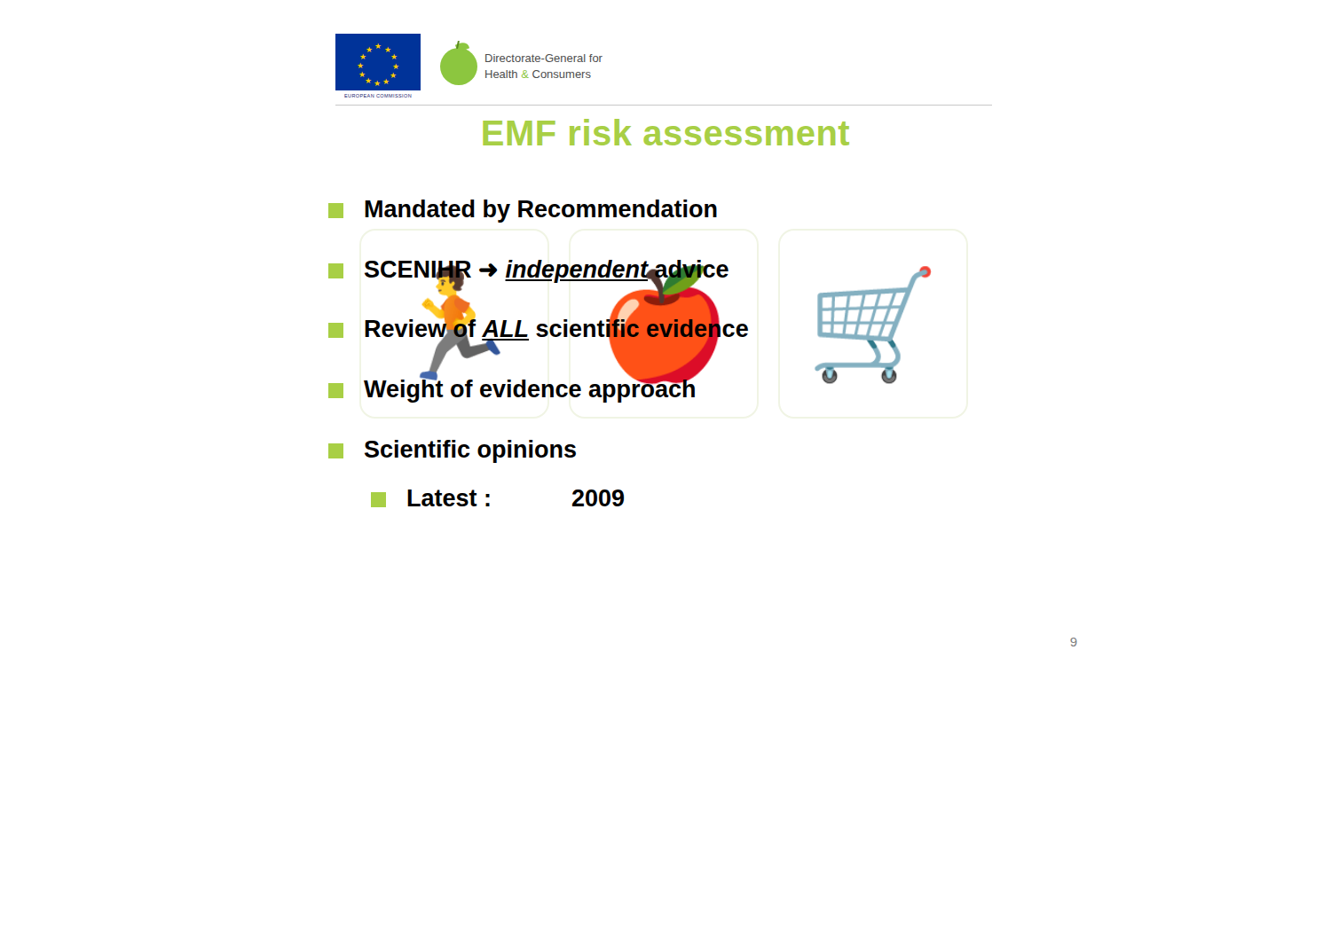★ ★ ★ ★ ★ ★ ★ ★ ★ ★ ★ ★
EUROPEAN COMMISSION
Directorate-General for
Health & Consumers
EMF risk assessment
🏃
🍎
🛒
Mandated by Recommendation
SCENIHR ➜ independent advice
Review of ALL scientific evidence
Weight of evidence approach
Scientific opinions
Latest : 2009
9